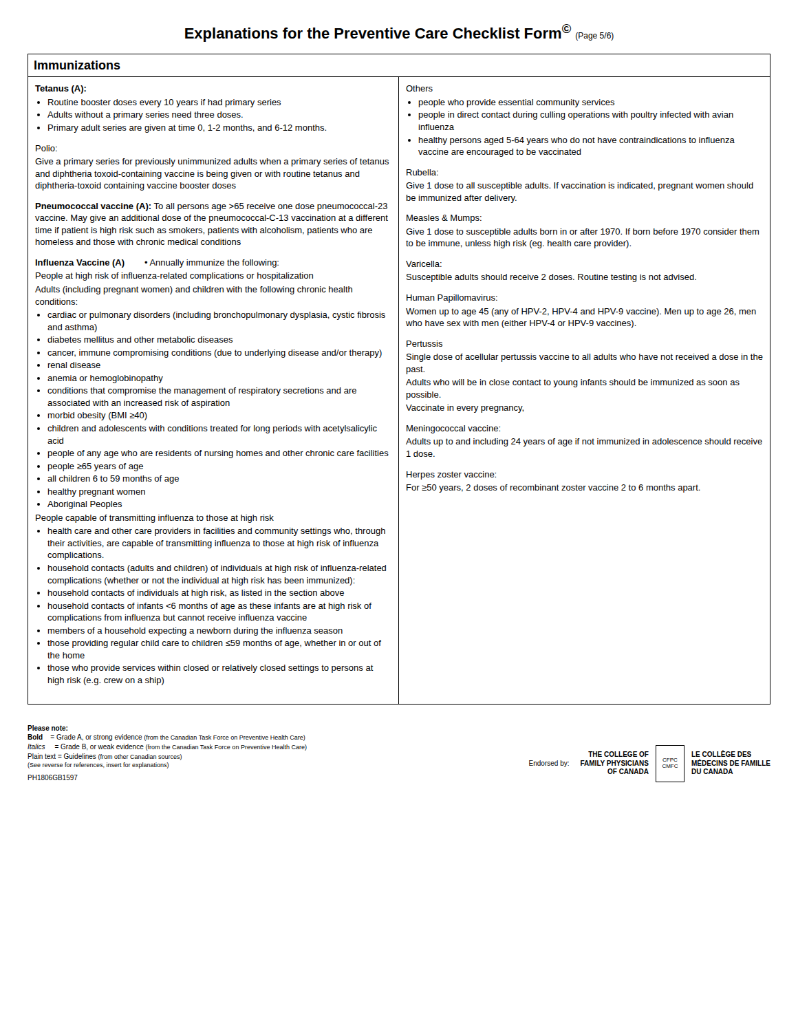Explanations for the Preventive Care Checklist Form© (Page 5/6)
Immunizations
Tetanus (A):
Routine booster doses every 10 years if had primary series
Adults without a primary series need three doses.
Primary adult series are given at time 0, 1-2 months, and 6-12 months.
Polio:
Give a primary series for previously unimmunized adults when a primary series of tetanus and diphtheria toxoid-containing vaccine is being given or with routine tetanus and diphtheria-toxoid containing vaccine booster doses
Pneumococcal vaccine (A): To all persons age >65 receive one dose pneumococcal-23 vaccine. May give an additional dose of the pneumococcal-C-13 vaccination at a different time if patient is high risk such as smokers, patients with alcoholism, patients who are homeless and those with chronic medical conditions
Influenza Vaccine (A) • Annually immunize the following:
People at high risk of influenza-related complications or hospitalization
Adults (including pregnant women) and children with the following chronic health conditions:
cardiac or pulmonary disorders (including bronchopulmonary dysplasia, cystic fibrosis and asthma)
diabetes mellitus and other metabolic diseases
cancer, immune compromising conditions (due to underlying disease and/or therapy)
renal disease
anemia or hemoglobinopathy
conditions that compromise the management of respiratory secretions and are associated with an increased risk of aspiration
morbid obesity (BMI ≥40)
children and adolescents with conditions treated for long periods with acetylsalicylic acid
people of any age who are residents of nursing homes and other chronic care facilities
people ≥65 years of age
all children 6 to 59 months of age
healthy pregnant women
Aboriginal Peoples
People capable of transmitting influenza to those at high risk
health care and other care providers in facilities and community settings who, through their activities, are capable of transmitting influenza to those at high risk of influenza complications.
household contacts (adults and children) of individuals at high risk of influenza-related complications (whether or not the individual at high risk has been immunized):
household contacts of individuals at high risk, as listed in the section above
household contacts of infants <6 months of age as these infants are at high risk of complications from influenza but cannot receive influenza vaccine
members of a household expecting a newborn during the influenza season
those providing regular child care to children ≤59 months of age, whether in or out of the home
those who provide services within closed or relatively closed settings to persons at high risk (e.g. crew on a ship)
Others
people who provide essential community services
people in direct contact during culling operations with poultry infected with avian influenza
healthy persons aged 5-64 years who do not have contraindications to influenza vaccine are encouraged to be vaccinated
Rubella:
Give 1 dose to all susceptible adults. If vaccination is indicated, pregnant women should be immunized after delivery.
Measles & Mumps:
Give 1 dose to susceptible adults born in or after 1970. If born before 1970 consider them to be immune, unless high risk (eg. health care provider).
Varicella:
Susceptible adults should receive 2 doses. Routine testing is not advised.
Human Papillomavirus:
Women up to age 45 (any of HPV-2, HPV-4 and HPV-9 vaccine). Men up to age 26, men who have sex with men (either HPV-4 or HPV-9 vaccines).
Pertussis
Single dose of acellular pertussis vaccine to all adults who have not received a dose in the past.
Adults who will be in close contact to young infants should be immunized as soon as possible.
Vaccinate in every pregnancy,
Meningococcal vaccine:
Adults up to and including 24 years of age if not immunized in adolescence should receive 1 dose.
Herpes zoster vaccine:
For ≥50 years, 2 doses of recombinant zoster vaccine 2 to 6 months apart.
Please note:
Bold = Grade A, or strong evidence (from the Canadian Task Force on Preventive Health Care)
Italics = Grade B, or weak evidence (from the Canadian Task Force on Preventive Health Care)
Plain text = Guidelines (from other Canadian sources)
(See reverse for references, insert for explanations)
PH1806GB1597
Endorsed by:
THE COLLEGE OF
FAMILY PHYSICIANS
OF CANADA
CFPC
CMFC
LE COLLÈGE DES
MÉDECINS DE FAMILLE
DU CANADA